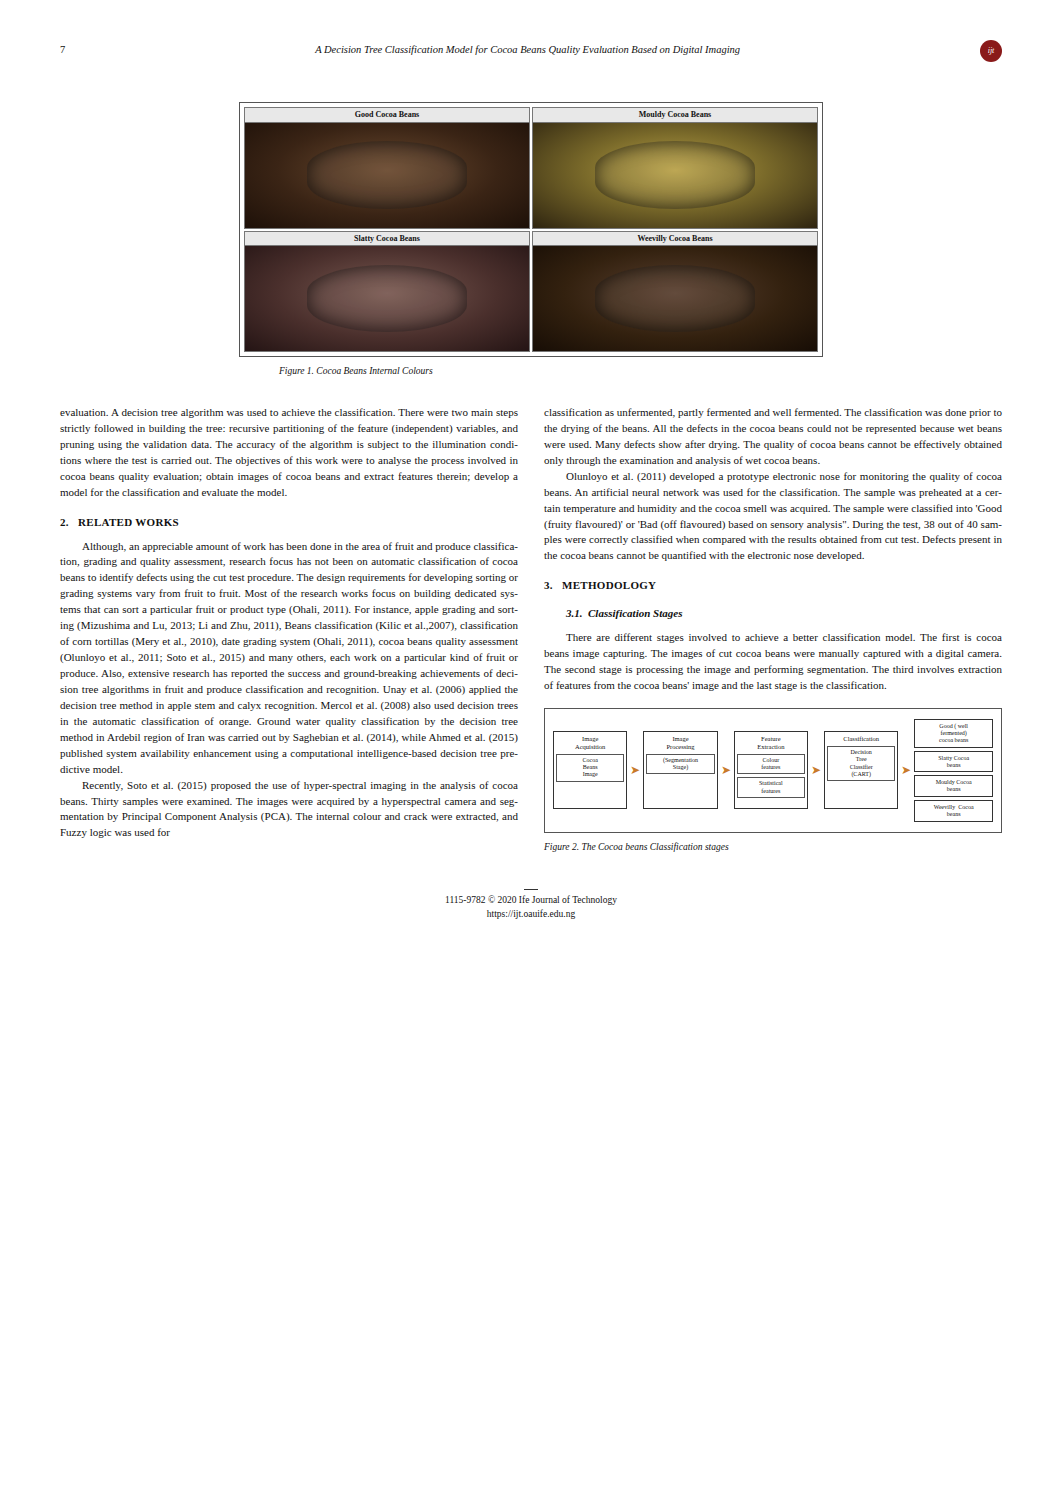7 A Decision Tree Classification Model for Cocoa Beans Quality Evaluation Based on Digital Imaging ijt
Good Cocoa Beans
Mouldy Cocoa Beans
Slatty Cocoa Beans
Weevilly Cocoa Beans
Figure 1. Cocoa Beans Internal Colours
evaluation. A decision tree algorithm was used to achieve the classification. There were two main steps strictly followed in building the tree: recursive partitioning of the feature (independent) variables, and pruning using the validation data. The accuracy of the algorithm is subject to the illumination conditions where the test is carried out. The objectives of this work were to analyse the process involved in cocoa beans quality evaluation; obtain images of cocoa beans and extract features therein; develop a model for the classification and evaluate the model.
2. Related Works
Although, an appreciable amount of work has been done in the area of fruit and produce classification, grading and quality assessment, research focus has not been on automatic classification of cocoa beans to identify defects using the cut test procedure. The design requirements for developing sorting or grading systems vary from fruit to fruit. Most of the research works focus on building dedicated systems that can sort a particular fruit or product type (Ohali, 2011). For instance, apple grading and sorting (Mizushima and Lu, 2013; Li and Zhu, 2011), Beans classification (Kilic et al.,2007), classification of corn tortillas (Mery et al., 2010), date grading system (Ohali, 2011), cocoa beans quality assessment (Olunloyo et al., 2011; Soto et al., 2015) and many others, each work on a particular kind of fruit or produce. Also, extensive research has reported the success and ground-breaking achievements of decision tree algorithms in fruit and produce classification and recognition. Unay et al. (2006) applied the decision tree method in apple stem and calyx recognition. Mercol et al. (2008) also used decision trees in the automatic classification of orange. Ground water quality classification by the decision tree method in Ardebil region of Iran was carried out by Saghebian et al. (2014), while Ahmed et al. (2015) published system availability enhancement using a computational intelligence-based decision tree predictive model.
Recently, Soto et al. (2015) proposed the use of hyper-spectral imaging in the analysis of cocoa beans. Thirty samples were examined. The images were acquired by a hyperspectral camera and segmentation by Principal Component Analysis (PCA). The internal colour and crack were extracted, and Fuzzy logic was used for
classification as unfermented, partly fermented and well fermented. The classification was done prior to the drying of the beans. All the defects in the cocoa beans could not be represented because wet beans were used. Many defects show after drying. The quality of cocoa beans cannot be effectively obtained only through the examination and analysis of wet cocoa beans.
Olunloyo et al. (2011) developed a prototype electronic nose for monitoring the quality of cocoa beans. An artificial neural network was used for the classification. The sample was preheated at a certain temperature and humidity and the cocoa smell was acquired. The sample were classified into 'Good (fruity flavoured)' or 'Bad (off flavoured) based on sensory analysis". During the test, 38 out of 40 samples were correctly classified when compared with the results obtained from cut test. Defects present in the cocoa beans cannot be quantified with the electronic nose developed.
3. Methodology
3.1. Classification Stages
There are different stages involved to achieve a better classification model. The first is cocoa beans image capturing. The images of cut cocoa beans were manually captured with a digital camera. The second stage is processing the image and performing segmentation. The third involves extraction of features from the cocoa beans' image and the last stage is the classification.
Image
Acquisition
Cocoa
Beans
Image
➤
Image
Processing
(Segmentation
Stage)
➤
Feature
Extraction
Colour
features
Statistical
features
➤
Classification
Decision
Tree
Classifier
(CART)
➤
Good ( well
fermented)
cocoa beans
Slatty Cocoa
beans
Mouldy Cocoa
beans
Weevilly Cocoa
beans
Figure 2. The Cocoa beans Classification stages
1115-9782 © 2020 Ife Journal of Technology
https://ijt.oauife.edu.ng